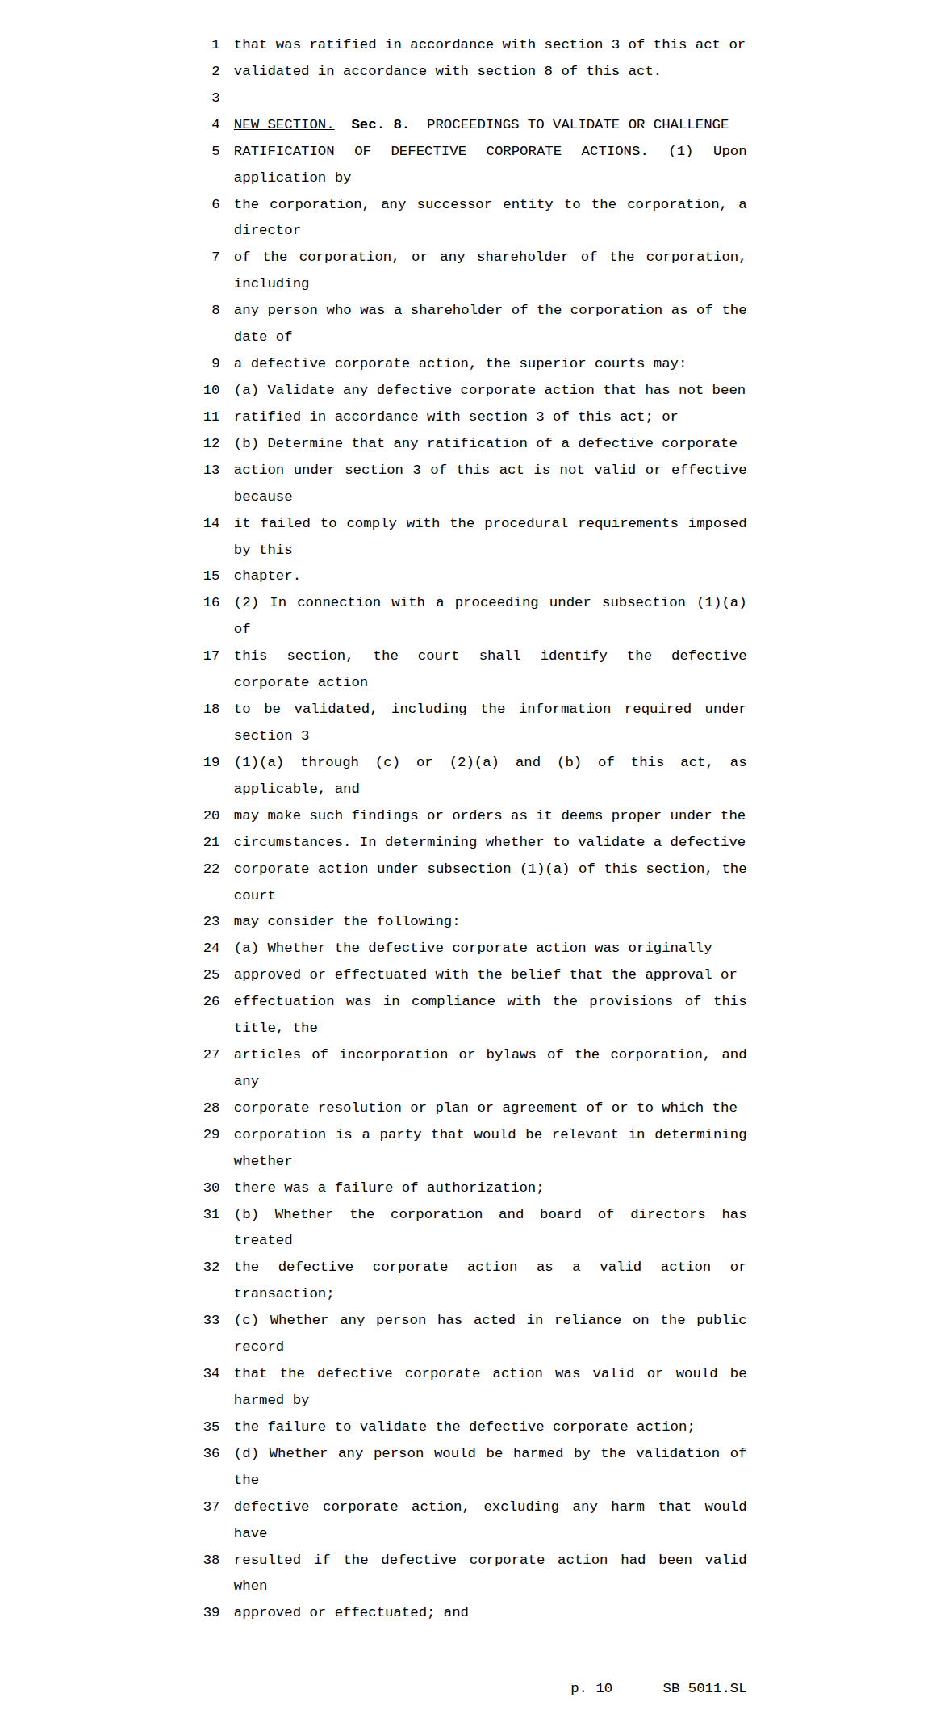that was ratified in accordance with section 3 of this act or
validated in accordance with section 8 of this act.
NEW SECTION. Sec. 8. PROCEEDINGS TO VALIDATE OR CHALLENGE
RATIFICATION OF DEFECTIVE CORPORATE ACTIONS. (1) Upon application by
the corporation, any successor entity to the corporation, a director
of the corporation, or any shareholder of the corporation, including
any person who was a shareholder of the corporation as of the date of
a defective corporate action, the superior courts may:
(a) Validate any defective corporate action that has not been
ratified in accordance with section 3 of this act; or
(b) Determine that any ratification of a defective corporate
action under section 3 of this act is not valid or effective because
it failed to comply with the procedural requirements imposed by this
chapter.
(2) In connection with a proceeding under subsection (1)(a) of
this section, the court shall identify the defective corporate action
to be validated, including the information required under section 3
(1)(a) through (c) or (2)(a) and (b) of this act, as applicable, and
may make such findings or orders as it deems proper under the
circumstances. In determining whether to validate a defective
corporate action under subsection (1)(a) of this section, the court
may consider the following:
(a) Whether the defective corporate action was originally
approved or effectuated with the belief that the approval or
effectuation was in compliance with the provisions of this title, the
articles of incorporation or bylaws of the corporation, and any
corporate resolution or plan or agreement of or to which the
corporation is a party that would be relevant in determining whether
there was a failure of authorization;
(b) Whether the corporation and board of directors has treated
the defective corporate action as a valid action or transaction;
(c) Whether any person has acted in reliance on the public record
that the defective corporate action was valid or would be harmed by
the failure to validate the defective corporate action;
(d) Whether any person would be harmed by the validation of the
defective corporate action, excluding any harm that would have
resulted if the defective corporate action had been valid when
approved or effectuated; and
p. 10 SB 5011.SL